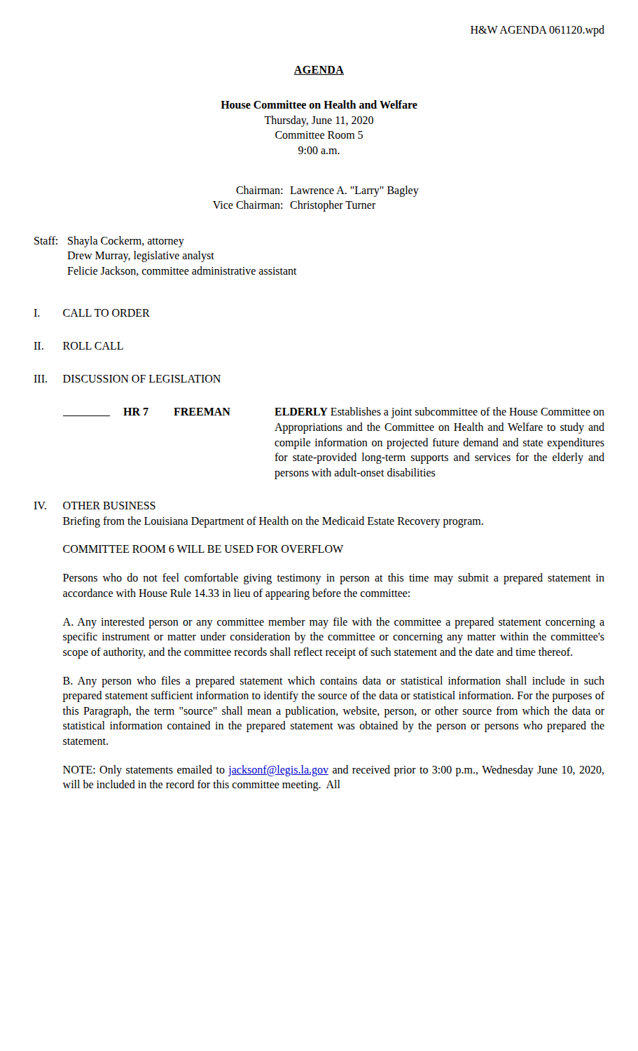H&W AGENDA 061120.wpd
AGENDA
House Committee on Health and Welfare
Thursday, June 11, 2020
Committee Room 5
9:00 a.m.
| Chairman: | Lawrence A. "Larry" Bagley |
| Vice Chairman: | Christopher Turner |
| Staff: | Shayla Cockerm, attorney |
| | Drew Murray, legislative analyst |
| | Felicie Jackson, committee administrative assistant |
I. CALL TO ORDER
II. ROLL CALL
III. DISCUSSION OF LEGISLATION
HR 7 FREEMAN ELDERLY Establishes a joint subcommittee of the House Committee on Appropriations and the Committee on Health and Welfare to study and compile information on projected future demand and state expenditures for state-provided long-term supports and services for the elderly and persons with adult-onset disabilities
IV. OTHER BUSINESS
Briefing from the Louisiana Department of Health on the Medicaid Estate Recovery program.
COMMITTEE ROOM 6 WILL BE USED FOR OVERFLOW
Persons who do not feel comfortable giving testimony in person at this time may submit a prepared statement in accordance with House Rule 14.33 in lieu of appearing before the committee:
A. Any interested person or any committee member may file with the committee a prepared statement concerning a specific instrument or matter under consideration by the committee or concerning any matter within the committee's scope of authority, and the committee records shall reflect receipt of such statement and the date and time thereof.
B. Any person who files a prepared statement which contains data or statistical information shall include in such prepared statement sufficient information to identify the source of the data or statistical information. For the purposes of this Paragraph, the term "source" shall mean a publication, website, person, or other source from which the data or statistical information contained in the prepared statement was obtained by the person or persons who prepared the statement.
NOTE: Only statements emailed to jacksonf@legis.la.gov and received prior to 3:00 p.m., Wednesday June 10, 2020, will be included in the record for this committee meeting. All